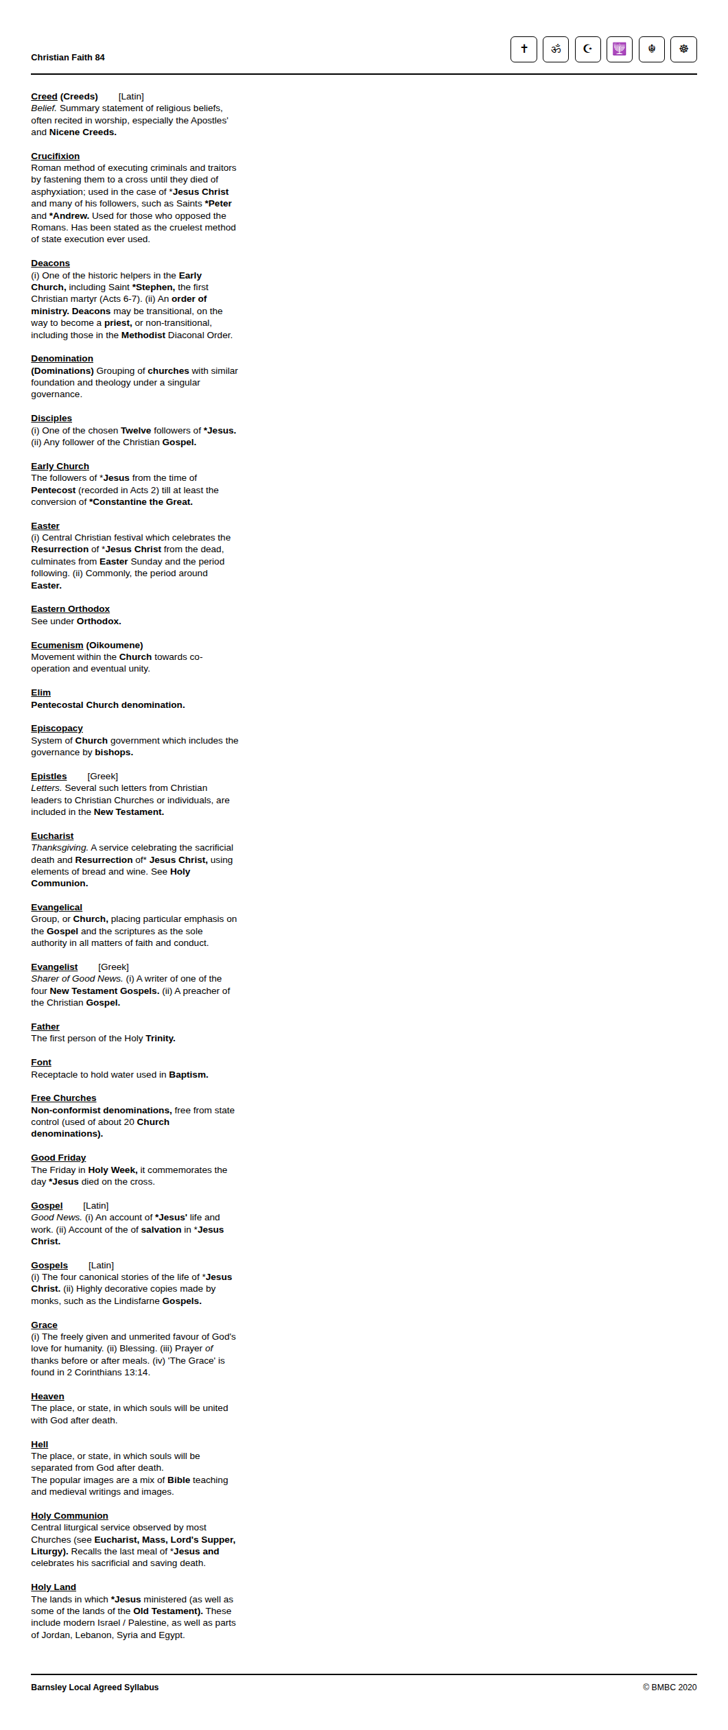Christian Faith 84
✝ ॐ ☪ 🕎 ☬ ☸
Creed (Creeds)[Latin]
Belief. Summary statement of religious beliefs, often recited in worship, especially the Apostles' and Nicene Creeds.
Crucifixion
Roman method of executing criminals and traitors by fastening them to a cross until they died of asphyxiation; used in the case of *Jesus Christ and many of his followers, such as Saints *Peter and *Andrew. Used for those who opposed the Romans. Has been stated as the cruelest method of state execution ever used.
Deacons
(i) One of the historic helpers in the Early Church, including Saint *Stephen, the first Christian martyr (Acts 6-7). (ii) An order of ministry. Deacons may be transitional, on the way to become a priest, or non-transitional, including those in the Methodist Diaconal Order.
Denomination
(Dominations) Grouping of churches with similar foundation and theology under a singular governance.
Disciples
(i) One of the chosen Twelve followers of *Jesus. (ii) Any follower of the Christian Gospel.
Early Church
The followers of *Jesus from the time of Pentecost (recorded in Acts 2) till at least the conversion of *Constantine the Great.
Easter
(i) Central Christian festival which celebrates the Resurrection of *Jesus Christ from the dead, culminates from Easter Sunday and the period following. (ii) Commonly, the period around Easter.
Eastern Orthodox
See under Orthodox.
Ecumenism (Oikoumene)
Movement within the Church towards co-operation and eventual unity.
Elim
Pentecostal Church denomination.
Episcopacy
System of Church government which includes the governance by bishops.
Epistles[Greek]
Letters. Several such letters from Christian leaders to Christian Churches or individuals, are included in the New Testament.
Eucharist
Thanksgiving. A service celebrating the sacrificial death and Resurrection of* Jesus Christ, using elements of bread and wine. See Holy Communion.
Evangelical
Group, or Church, placing particular emphasis on the Gospel and the scriptures as the sole authority in all matters of faith and conduct.
Evangelist[Greek]
Sharer of Good News. (i) A writer of one of the four New Testament Gospels. (ii) A preacher of the Christian Gospel.
Father
The first person of the Holy Trinity.
Font
Receptacle to hold water used in Baptism.
Free Churches
Non-conformist denominations, free from state control (used of about 20 Church denominations).
Good Friday
The Friday in Holy Week, it commemorates the day *Jesus died on the cross.
Gospel[Latin]
Good News. (i) An account of *Jesus' life and work. (ii) Account of the of salvation in *Jesus Christ.
Gospels[Latin]
(i) The four canonical stories of the life of *Jesus Christ. (ii) Highly decorative copies made by monks, such as the Lindisfarne Gospels.
Grace
(i) The freely given and unmerited favour of God's love for humanity. (ii) Blessing. (iii) Prayer of thanks before or after meals. (iv) 'The Grace' is found in 2 Corinthians 13:14.
Heaven
The place, or state, in which souls will be united with God after death.
Hell
The place, or state, in which souls will be separated from God after death.
The popular images are a mix of Bible teaching and medieval writings and images.
Holy Communion
Central liturgical service observed by most Churches (see Eucharist, Mass, Lord's Supper, Liturgy). Recalls the last meal of *Jesus and celebrates his sacrificial and saving death.
Holy Land
The lands in which *Jesus ministered (as well as some of the lands of the Old Testament). These include modern Israel / Palestine, as well as parts of Jordan, Lebanon, Syria and Egypt.
Barnsley Local Agreed Syllabus
© BMBC 2020